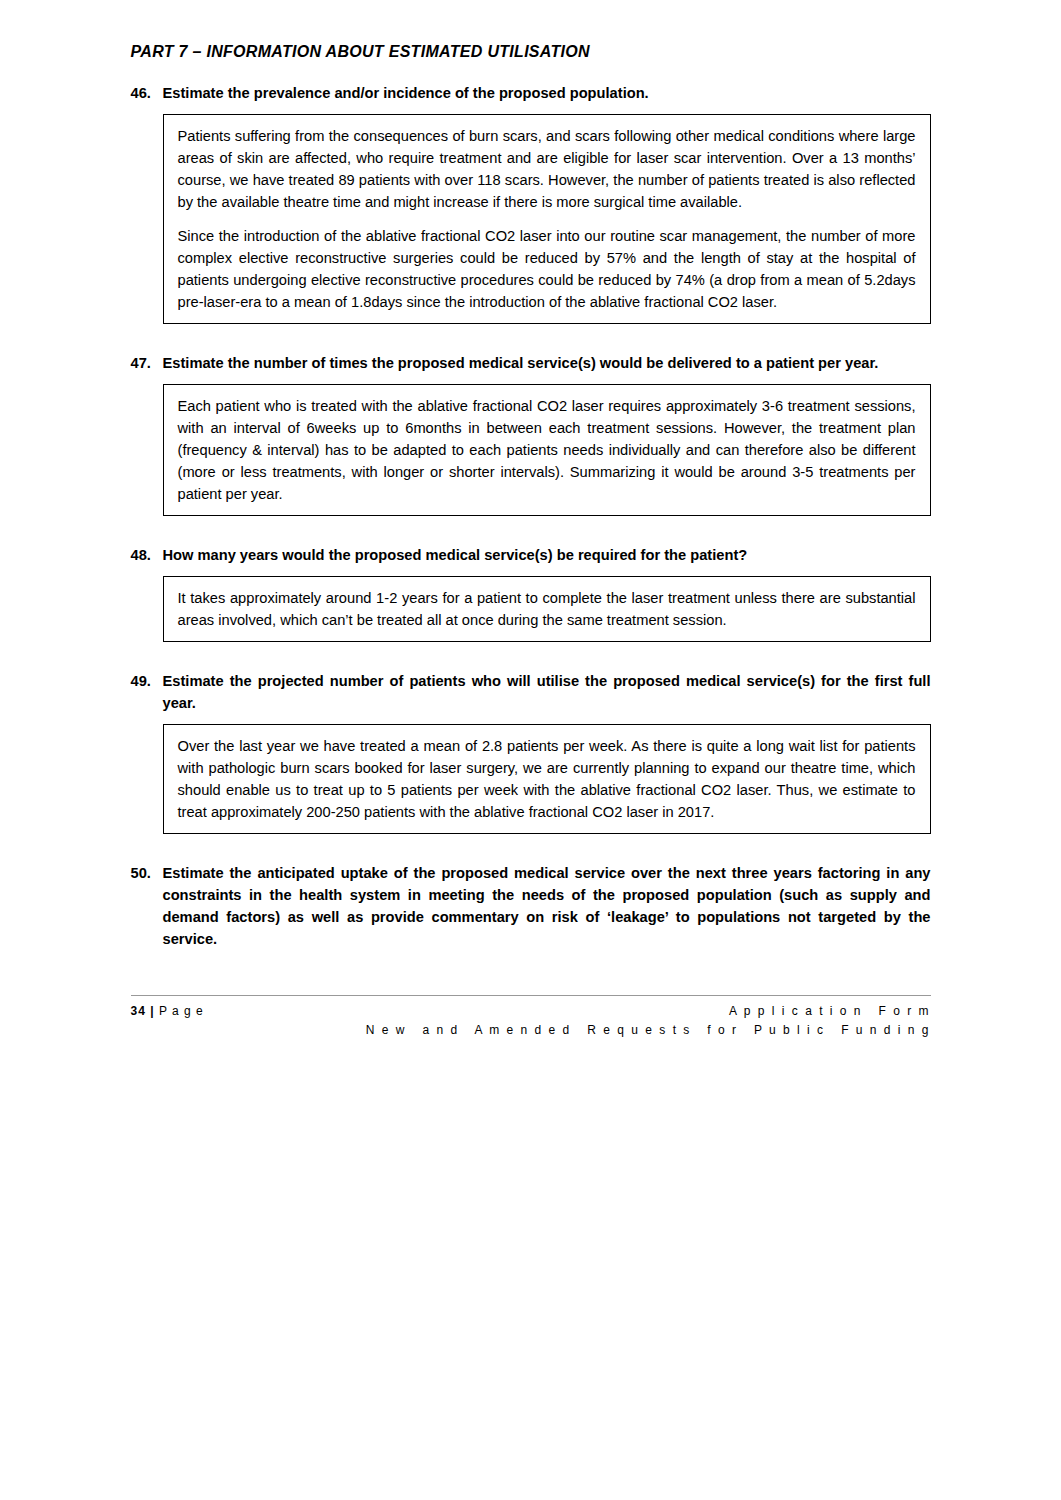PART 7 – INFORMATION ABOUT ESTIMATED UTILISATION
46. Estimate the prevalence and/or incidence of the proposed population.
Patients suffering from the consequences of burn scars, and scars following other medical conditions where large areas of skin are affected, who require treatment and are eligible for laser scar intervention. Over a 13 months’ course, we have treated 89 patients with over 118 scars. However, the number of patients treated is also reflected by the available theatre time and might increase if there is more surgical time available.
Since the introduction of the ablative fractional CO2 laser into our routine scar management, the number of more complex elective reconstructive surgeries could be reduced by 57% and the length of stay at the hospital of patients undergoing elective reconstructive procedures could be reduced by 74% (a drop from a mean of 5.2days pre-laser-era to a mean of 1.8days since the introduction of the ablative fractional CO2 laser.
47. Estimate the number of times the proposed medical service(s) would be delivered to a patient per year.
Each patient who is treated with the ablative fractional CO2 laser requires approximately 3-6 treatment sessions, with an interval of 6weeks up to 6months in between each treatment sessions. However, the treatment plan (frequency & interval) has to be adapted to each patients needs individually and can therefore also be different (more or less treatments, with longer or shorter intervals). Summarizing it would be around 3-5 treatments per patient per year.
48. How many years would the proposed medical service(s) be required for the patient?
It takes approximately around 1-2 years for a patient to complete the laser treatment unless there are substantial areas involved, which can’t be treated all at once during the same treatment session.
49. Estimate the projected number of patients who will utilise the proposed medical service(s) for the first full year.
Over the last year we have treated a mean of 2.8 patients per week. As there is quite a long wait list for patients with pathologic burn scars booked for laser surgery, we are currently planning to expand our theatre time, which should enable us to treat up to 5 patients per week with the ablative fractional CO2 laser. Thus, we estimate to treat approximately 200-250 patients with the ablative fractional CO2 laser in 2017.
50. Estimate the anticipated uptake of the proposed medical service over the next three years factoring in any constraints in the health system in meeting the needs of the proposed population (such as supply and demand factors) as well as provide commentary on risk of ‘leakage’ to populations not targeted by the service.
34 | P a g e
A p p l i c a t i o n F o r m
N e w a n d A m e n d e d R e q u e s t s f o r P u b l i c F u n d i n g